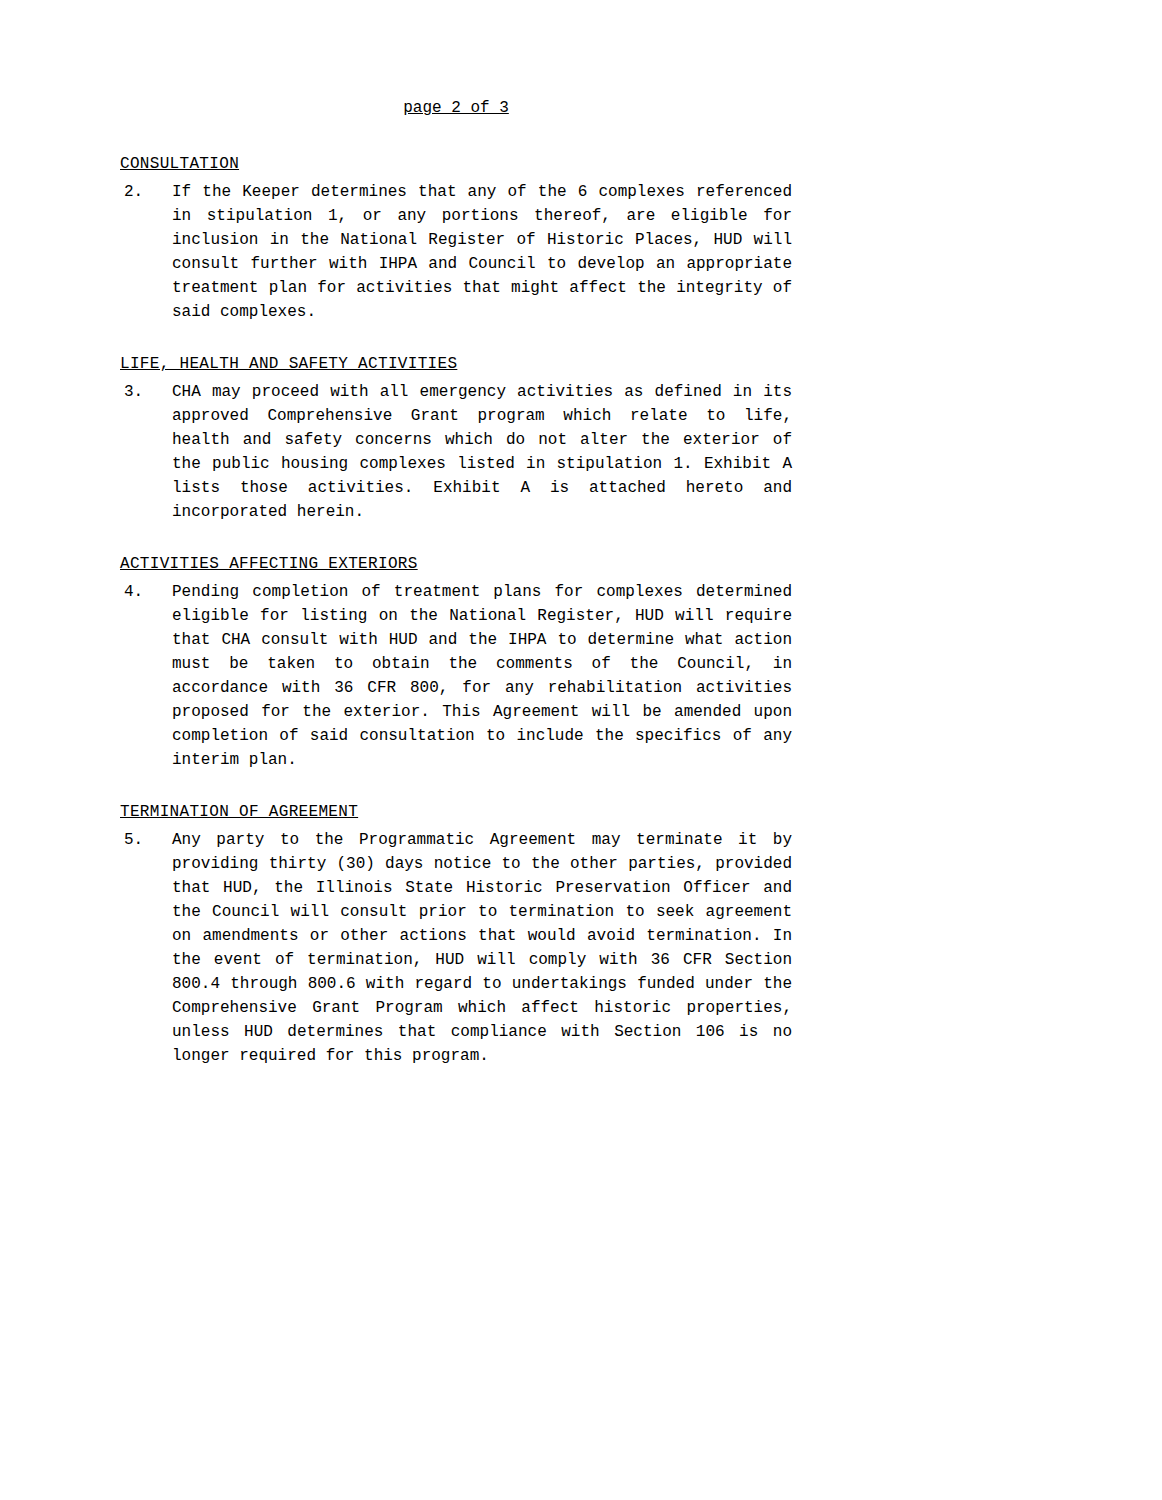page 2 of 3
CONSULTATION
2.
If the Keeper determines that any of the 6 complexes referenced in stipulation 1, or any portions thereof, are eligible for inclusion in the National Register of Historic Places, HUD will consult further with IHPA and Council to develop an appropriate treatment plan for activities that might affect the integrity of said complexes.
LIFE, HEALTH AND SAFETY ACTIVITIES
3.
CHA may proceed with all emergency activities as defined in its approved Comprehensive Grant program which relate to life, health and safety concerns which do not alter the exterior of the public housing complexes listed in stipulation 1. Exhibit A lists those activities. Exhibit A is attached hereto and incorporated herein.
ACTIVITIES AFFECTING EXTERIORS
4.
Pending completion of treatment plans for complexes determined eligible for listing on the National Register, HUD will require that CHA consult with HUD and the IHPA to determine what action must be taken to obtain the comments of the Council, in accordance with 36 CFR 800, for any rehabilitation activities proposed for the exterior. This Agreement will be amended upon completion of said consultation to include the specifics of any interim plan.
TERMINATION OF AGREEMENT
5.
Any party to the Programmatic Agreement may terminate it by providing thirty (30) days notice to the other parties, provided that HUD, the Illinois State Historic Preservation Officer and the Council will consult prior to termination to seek agreement on amendments or other actions that would avoid termination. In the event of termination, HUD will comply with 36 CFR Section 800.4 through 800.6 with regard to undertakings funded under the Comprehensive Grant Program which affect historic properties, unless HUD determines that compliance with Section 106 is no longer required for this program.